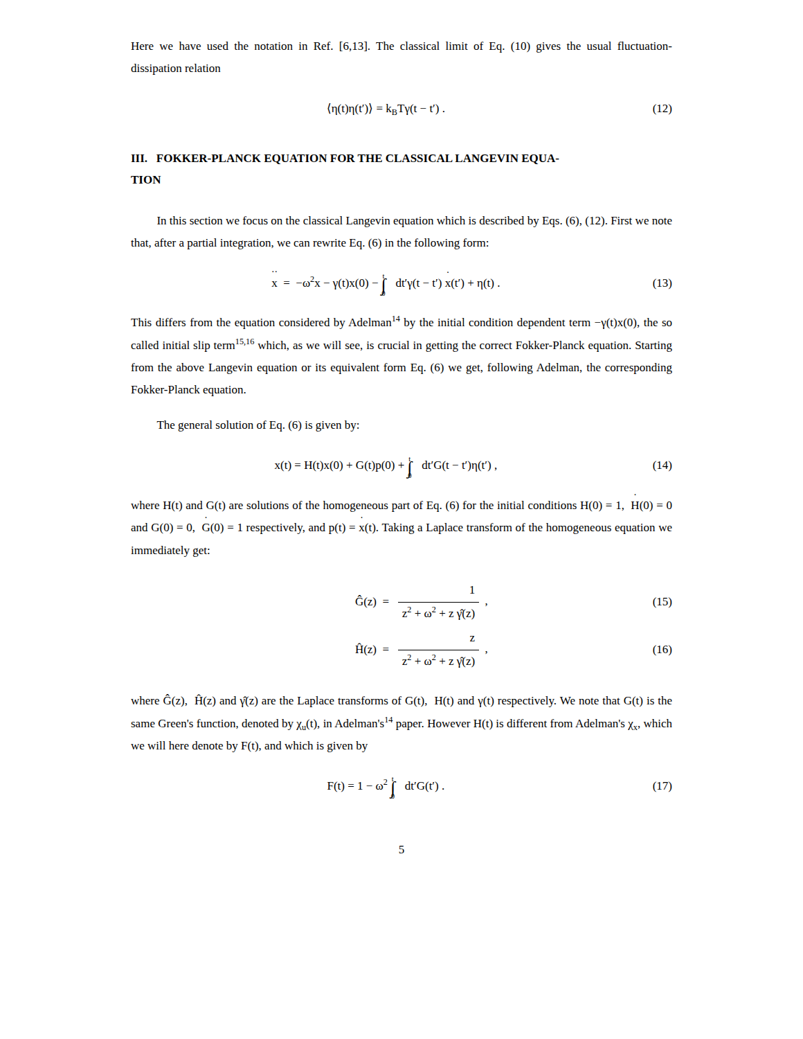Here we have used the notation in Ref. [6,13]. The classical limit of Eq. (10) gives the usual fluctuation-dissipation relation
⟨η(t)η(t′)⟩ = kBTγ(t − t′) .
(12)
III. FOKKER-PLANCK EQUATION FOR THE CLASSICAL LANGEVIN EQUA-
TION
In this section we focus on the classical Langevin equation which is described by Eqs. (6), (12). First we note that, after a partial integration, we can rewrite Eq. (6) in the following form:
·· x = −ω2x − γ(t)x(0) − ∫t 0 dt′γ(t − t′) · x (t′) + η(t) .
(13)
This differs from the equation considered by Adelman14 by the initial condition dependent term −γ(t)x(0), the so called initial slip term15,16 which, as we will see, is crucial in getting the correct Fokker-Planck equation. Starting from the above Langevin equation or its equivalent form Eq. (6) we get, following Adelman, the corresponding Fokker-Planck equation.
The general solution of Eq. (6) is given by:
x(t) = H(t)x(0) + G(t)p(0) + ∫t 0 dt′G(t − t′)η(t′) ,
(14)
where H(t) and G(t) are solutions of the homogeneous part of Eq. (6) for the initial conditions H(0) = 1, ·H(0) = 0 and G(0) = 0, ·G(0) = 1 respectively, and p(t) = ·x(t). Taking a Laplace transform of the homogeneous equation we immediately get:
Ĝ(z) = 1 z2 + ω2 + z γ̂(z) ,
(15)
Ĥ(z) = zz2 + ω2 + z γ̂(z) ,
(16)
where Ĝ(z), Ĥ(z) and γ̂(z) are the Laplace transforms of G(t), H(t) and γ(t) respectively. We note that G(t) is the same Green's function, denoted by χu(t), in Adelman's14 paper. However H(t) is different from Adelman's χx, which we will here denote by F(t), and which is given by
F(t) = 1 − ω2 ∫t 0 dt′G(t′) .
(17)
5